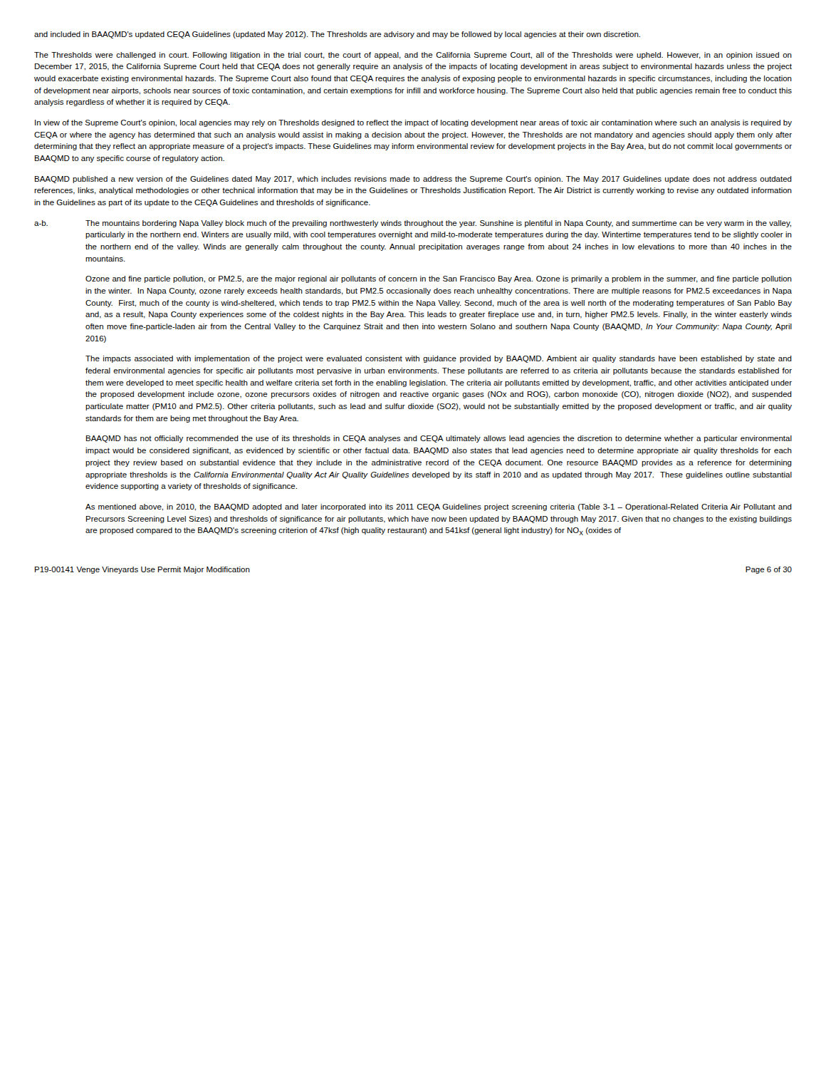and included in BAAQMD's updated CEQA Guidelines (updated May 2012). The Thresholds are advisory and may be followed by local agencies at their own discretion.
The Thresholds were challenged in court. Following litigation in the trial court, the court of appeal, and the California Supreme Court, all of the Thresholds were upheld. However, in an opinion issued on December 17, 2015, the California Supreme Court held that CEQA does not generally require an analysis of the impacts of locating development in areas subject to environmental hazards unless the project would exacerbate existing environmental hazards. The Supreme Court also found that CEQA requires the analysis of exposing people to environmental hazards in specific circumstances, including the location of development near airports, schools near sources of toxic contamination, and certain exemptions for infill and workforce housing. The Supreme Court also held that public agencies remain free to conduct this analysis regardless of whether it is required by CEQA.
In view of the Supreme Court's opinion, local agencies may rely on Thresholds designed to reflect the impact of locating development near areas of toxic air contamination where such an analysis is required by CEQA or where the agency has determined that such an analysis would assist in making a decision about the project. However, the Thresholds are not mandatory and agencies should apply them only after determining that they reflect an appropriate measure of a project's impacts. These Guidelines may inform environmental review for development projects in the Bay Area, but do not commit local governments or BAAQMD to any specific course of regulatory action.
BAAQMD published a new version of the Guidelines dated May 2017, which includes revisions made to address the Supreme Court's opinion. The May 2017 Guidelines update does not address outdated references, links, analytical methodologies or other technical information that may be in the Guidelines or Thresholds Justification Report. The Air District is currently working to revise any outdated information in the Guidelines as part of its update to the CEQA Guidelines and thresholds of significance.
a-b.
The mountains bordering Napa Valley block much of the prevailing northwesterly winds throughout the year. Sunshine is plentiful in Napa County, and summertime can be very warm in the valley, particularly in the northern end. Winters are usually mild, with cool temperatures overnight and mild-to-moderate temperatures during the day. Wintertime temperatures tend to be slightly cooler in the northern end of the valley. Winds are generally calm throughout the county. Annual precipitation averages range from about 24 inches in low elevations to more than 40 inches in the mountains.
Ozone and fine particle pollution, or PM2.5, are the major regional air pollutants of concern in the San Francisco Bay Area. Ozone is primarily a problem in the summer, and fine particle pollution in the winter. In Napa County, ozone rarely exceeds health standards, but PM2.5 occasionally does reach unhealthy concentrations. There are multiple reasons for PM2.5 exceedances in Napa County. First, much of the county is wind-sheltered, which tends to trap PM2.5 within the Napa Valley. Second, much of the area is well north of the moderating temperatures of San Pablo Bay and, as a result, Napa County experiences some of the coldest nights in the Bay Area. This leads to greater fireplace use and, in turn, higher PM2.5 levels. Finally, in the winter easterly winds often move fine-particle-laden air from the Central Valley to the Carquinez Strait and then into western Solano and southern Napa County (BAAQMD, In Your Community: Napa County, April 2016)
The impacts associated with implementation of the project were evaluated consistent with guidance provided by BAAQMD. Ambient air quality standards have been established by state and federal environmental agencies for specific air pollutants most pervasive in urban environments. These pollutants are referred to as criteria air pollutants because the standards established for them were developed to meet specific health and welfare criteria set forth in the enabling legislation. The criteria air pollutants emitted by development, traffic, and other activities anticipated under the proposed development include ozone, ozone precursors oxides of nitrogen and reactive organic gases (NOx and ROG), carbon monoxide (CO), nitrogen dioxide (NO2), and suspended particulate matter (PM10 and PM2.5). Other criteria pollutants, such as lead and sulfur dioxide (SO2), would not be substantially emitted by the proposed development or traffic, and air quality standards for them are being met throughout the Bay Area.
BAAQMD has not officially recommended the use of its thresholds in CEQA analyses and CEQA ultimately allows lead agencies the discretion to determine whether a particular environmental impact would be considered significant, as evidenced by scientific or other factual data. BAAQMD also states that lead agencies need to determine appropriate air quality thresholds for each project they review based on substantial evidence that they include in the administrative record of the CEQA document. One resource BAAQMD provides as a reference for determining appropriate thresholds is the California Environmental Quality Act Air Quality Guidelines developed by its staff in 2010 and as updated through May 2017. These guidelines outline substantial evidence supporting a variety of thresholds of significance.
As mentioned above, in 2010, the BAAQMD adopted and later incorporated into its 2011 CEQA Guidelines project screening criteria (Table 3-1 – Operational-Related Criteria Air Pollutant and Precursors Screening Level Sizes) and thresholds of significance for air pollutants, which have now been updated by BAAQMD through May 2017. Given that no changes to the existing buildings are proposed compared to the BAAQMD's screening criterion of 47ksf (high quality restaurant) and 541ksf (general light industry) for NOX (oxides of
P19-00141 Venge Vineyards Use Permit Major Modification Page 6 of 30